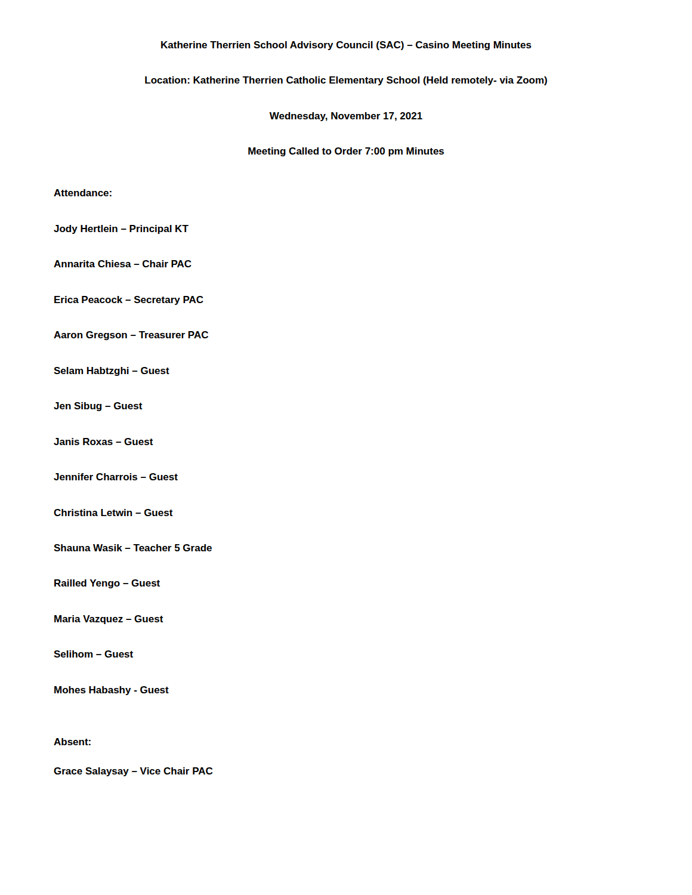Katherine Therrien School Advisory Council (SAC) – Casino Meeting Minutes
Location: Katherine Therrien Catholic Elementary School (Held remotely- via Zoom)
Wednesday, November 17, 2021
Meeting Called to Order 7:00 pm Minutes
Attendance:
Jody Hertlein – Principal KT
Annarita Chiesa – Chair PAC
Erica Peacock – Secretary PAC
Aaron Gregson – Treasurer PAC
Selam Habtzghi – Guest
Jen Sibug – Guest
Janis Roxas – Guest
Jennifer Charrois – Guest
Christina Letwin – Guest
Shauna Wasik – Teacher 5 Grade
Railled Yengo – Guest
Maria Vazquez – Guest
Selihom – Guest
Mohes Habashy - Guest
Absent:
Grace Salaysay – Vice Chair PAC